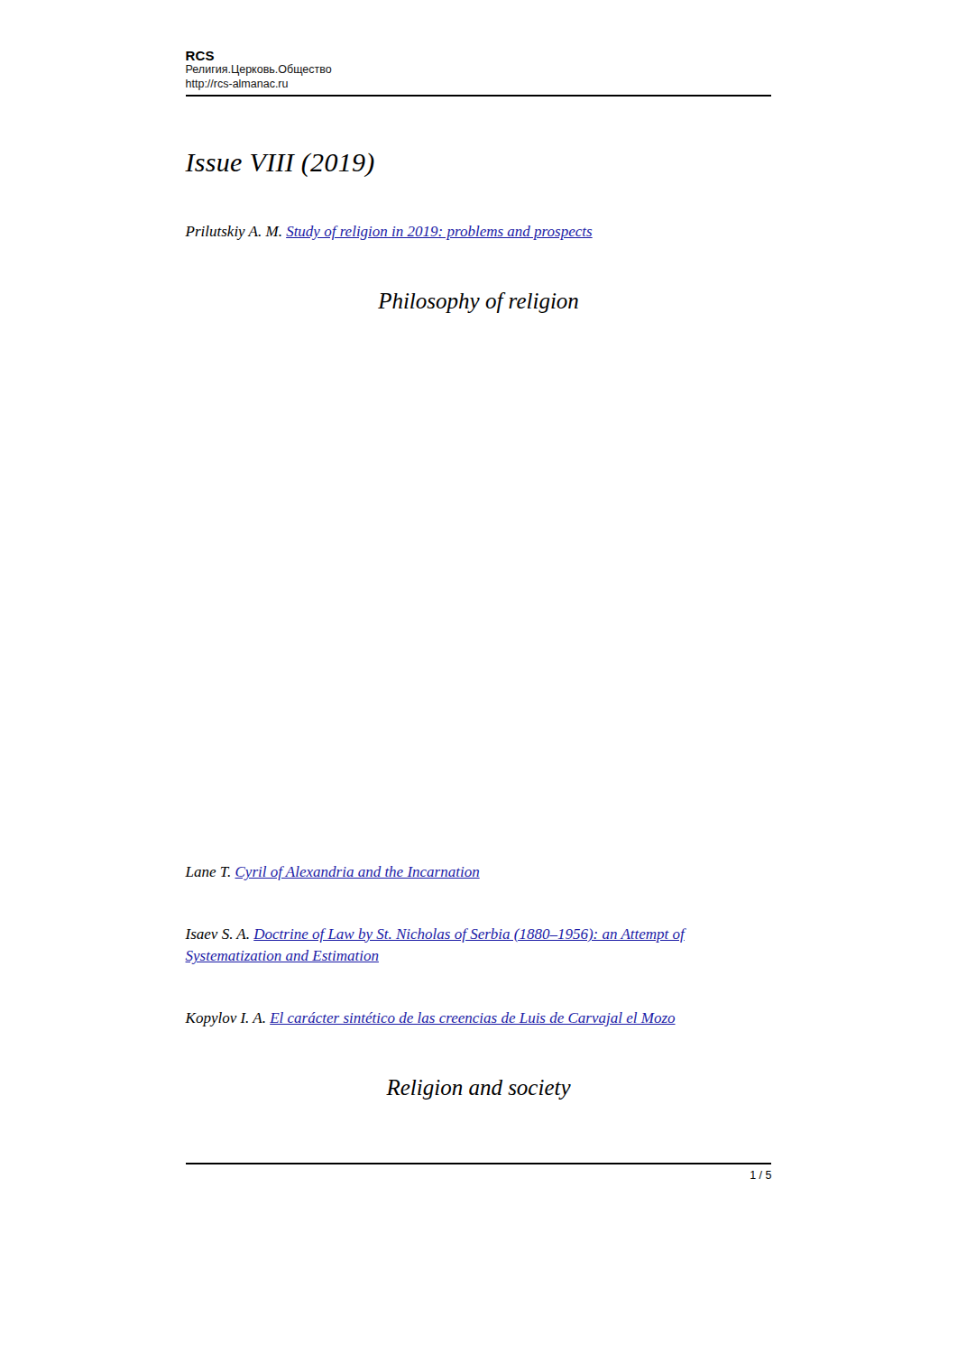RCS
Религия.Церковь.Общество
http://rcs-almanac.ru
Issue VIII (2019)
Prilutskiy A. M. Study of religion in 2019: problems and prospects
Philosophy of religion
Lane T. Cyril of Alexandria and the Incarnation
Isaev S. A. Doctrine of Law by St. Nicholas of Serbia (1880–1956): an Attempt of Systematization and Estimation
Kopylov I. A. El carácter sintético de las creencias de Luis de Carvajal el Mozo
Religion and society
1 / 5